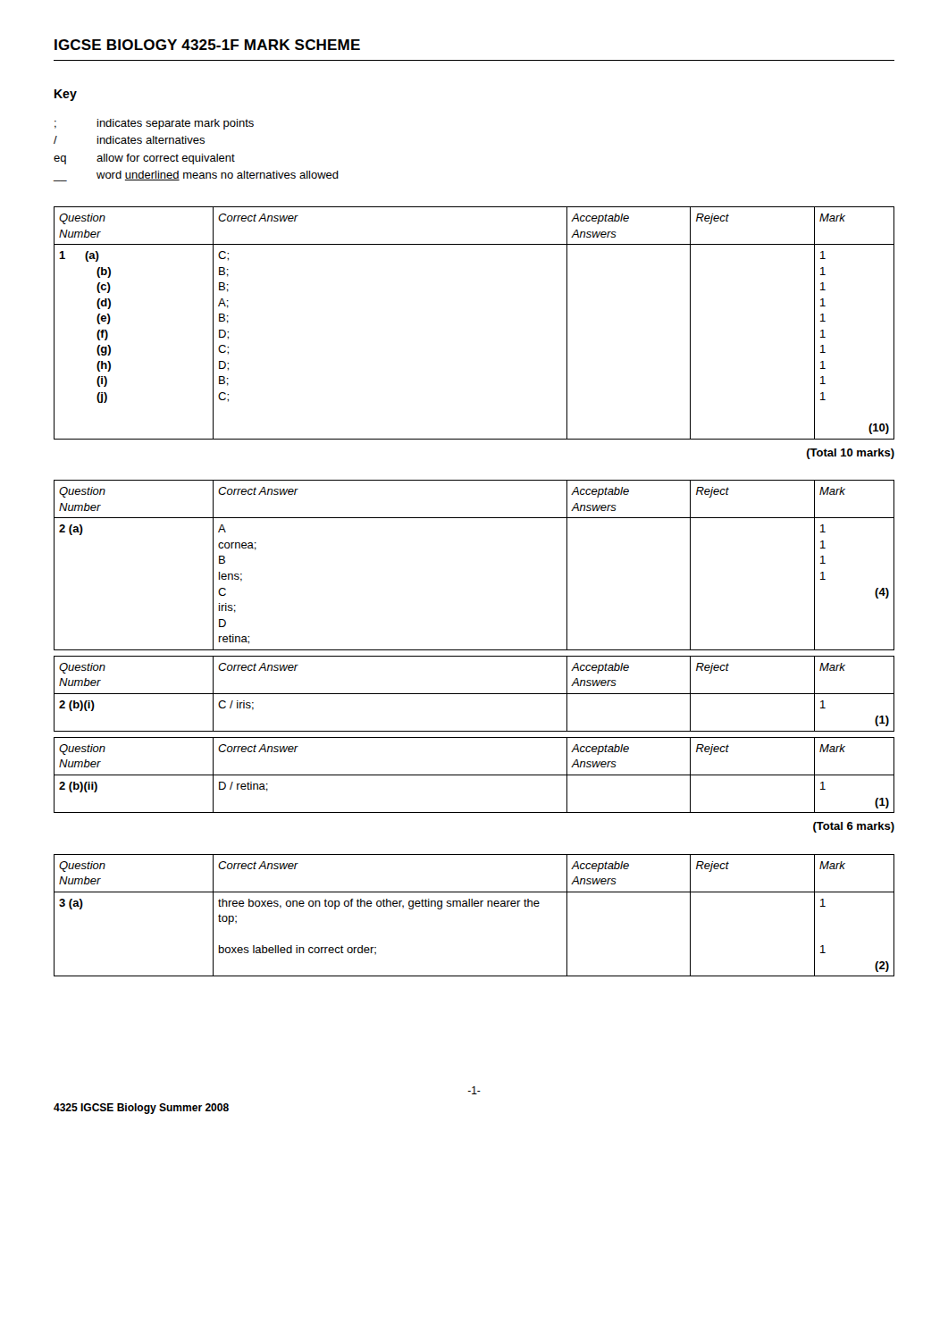IGCSE BIOLOGY 4325-1F MARK SCHEME
Key
;
indicates separate mark points
/
indicates alternatives
eq
allow for correct equivalent
__
word underlined means no alternatives allowed
| Question Number | Correct Answer | Acceptable Answers | Reject | Mark |
| --- | --- | --- | --- | --- |
| 1 (a) (b) (c) (d) (e) (f) (g) (h) (i) (j) | C; B; B; A; B; D; C; D; B; C; | | | 1 1 1 1 1 1 1 1 1 1 (10) |
(Total 10 marks)
| Question Number | Correct Answer | Acceptable Answers | Reject | Mark |
| --- | --- | --- | --- | --- |
| 2 (a) | A cornea; B lens; C iris; D retina; | | | 1 1 1 1 (4) |
| Question Number | Correct Answer | Acceptable Answers | Reject | Mark |
| --- | --- | --- | --- | --- |
| 2 (b)(i) | C / iris; | | | 1 (1) |
| Question Number | Correct Answer | Acceptable Answers | Reject | Mark |
| --- | --- | --- | --- | --- |
| 2 (b)(ii) | D / retina; | | | 1 (1) |
(Total 6 marks)
| Question Number | Correct Answer | Acceptable Answers | Reject | Mark |
| --- | --- | --- | --- | --- |
| 3 (a) | three boxes, one on top of the other, getting smaller nearer the top; boxes labelled in correct order; | | | 1 1 (2) |
-1-
4325 IGCSE Biology Summer 2008